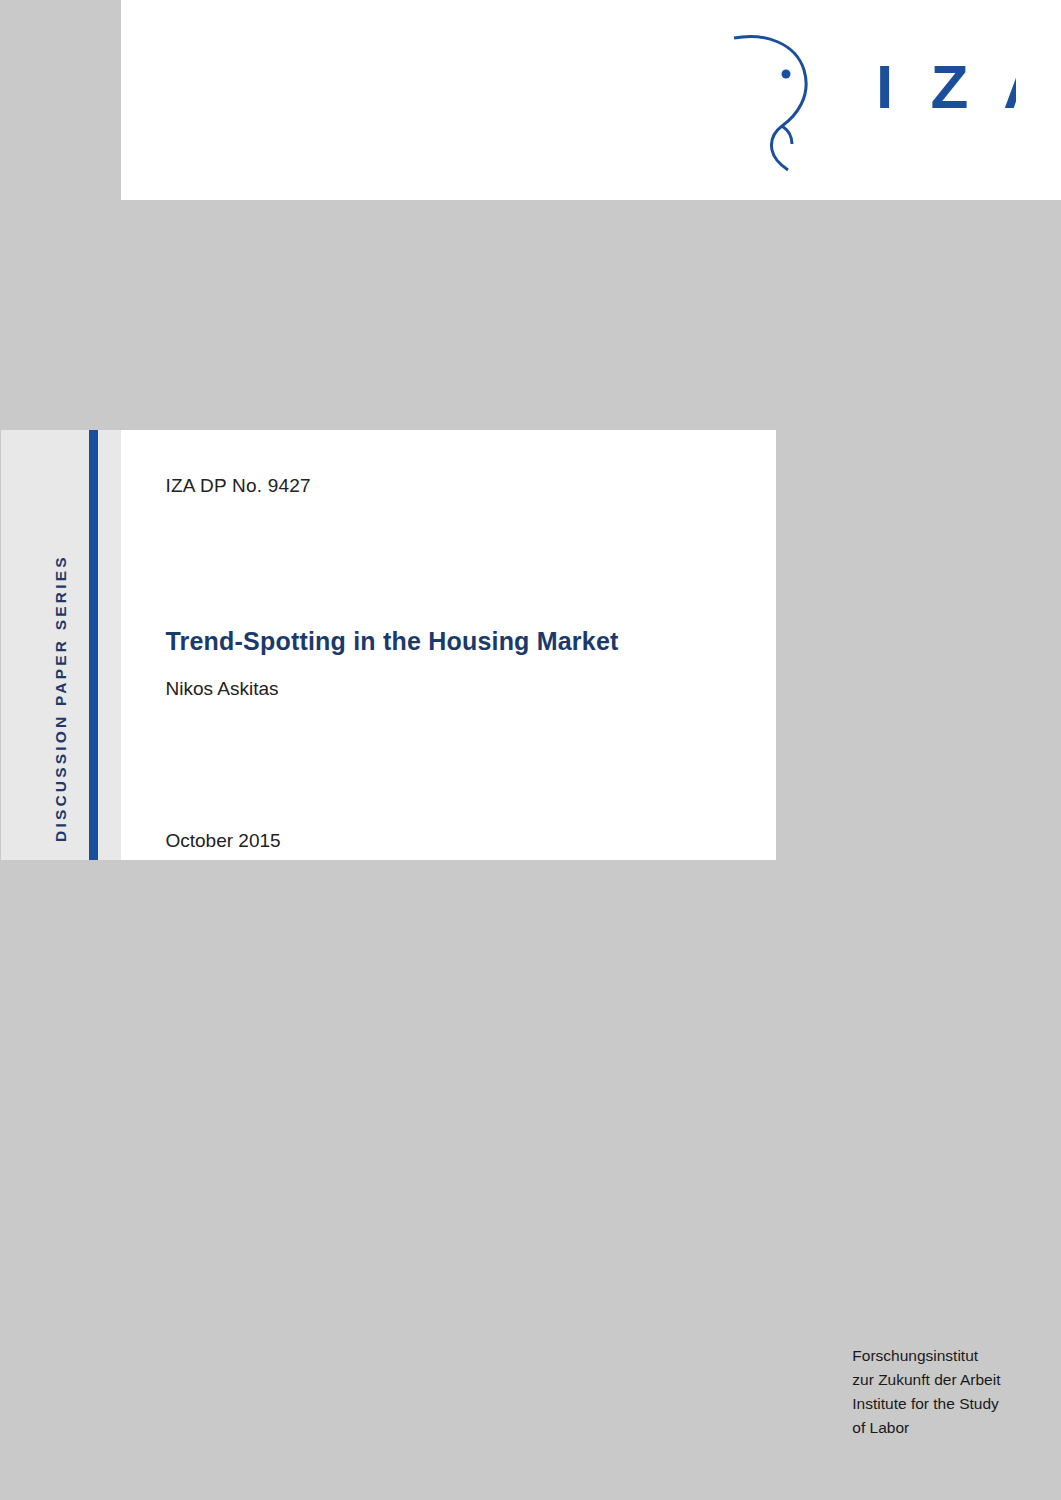I Z A
DISCUSSION PAPER SERIES
IZA DP No. 9427
Trend-Spotting in the Housing Market
Nikos Askitas
October 2015
Forschungsinstitut
zur Zukunft der Arbeit
Institute for the Study
of Labor